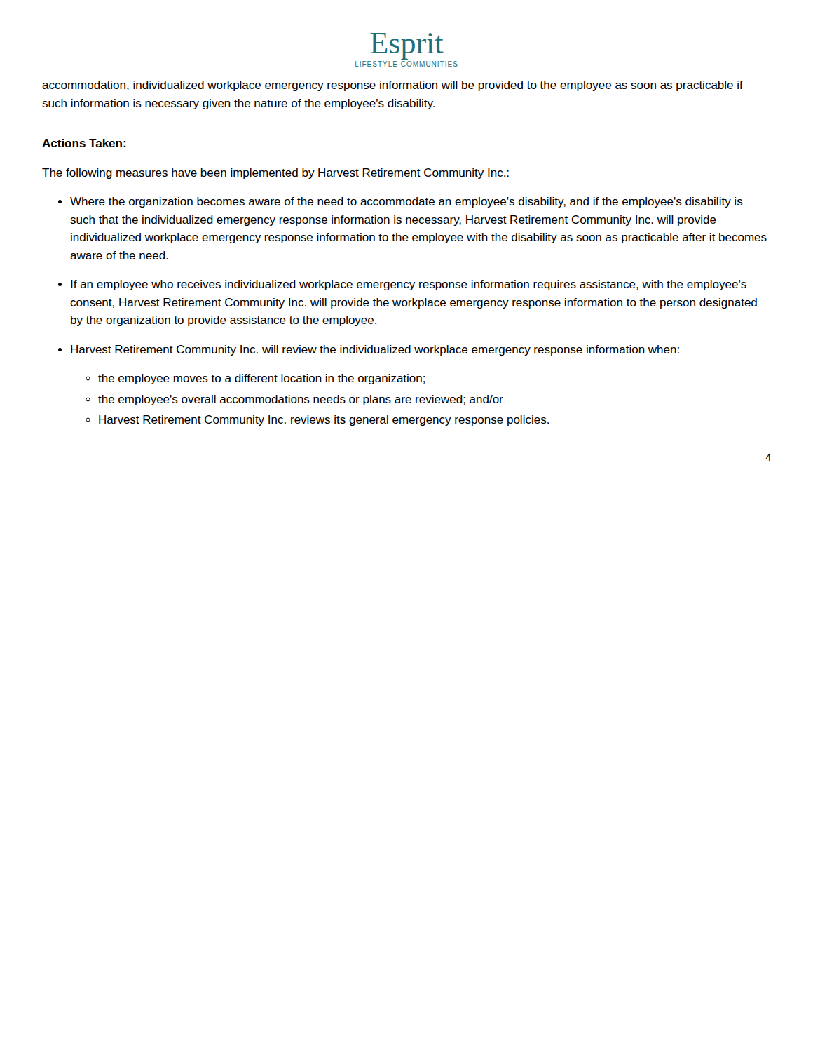Esprit
Lifestyle Communities
accommodation, individualized workplace emergency response information will be provided to the employee as soon as practicable if such information is necessary given the nature of the employee's disability.
Actions Taken:
The following measures have been implemented by Harvest Retirement Community Inc.:
Where the organization becomes aware of the need to accommodate an employee's disability, and if the employee's disability is such that the individualized emergency response information is necessary, Harvest Retirement Community Inc. will provide individualized workplace emergency response information to the employee with the disability as soon as practicable after it becomes aware of the need.
If an employee who receives individualized workplace emergency response information requires assistance, with the employee's consent, Harvest Retirement Community Inc. will provide the workplace emergency response information to the person designated by the organization to provide assistance to the employee.
Harvest Retirement Community Inc. will review the individualized workplace emergency response information when:
the employee moves to a different location in the organization;
the employee's overall accommodations needs or plans are reviewed; and/or
Harvest Retirement Community Inc. reviews its general emergency response policies.
4